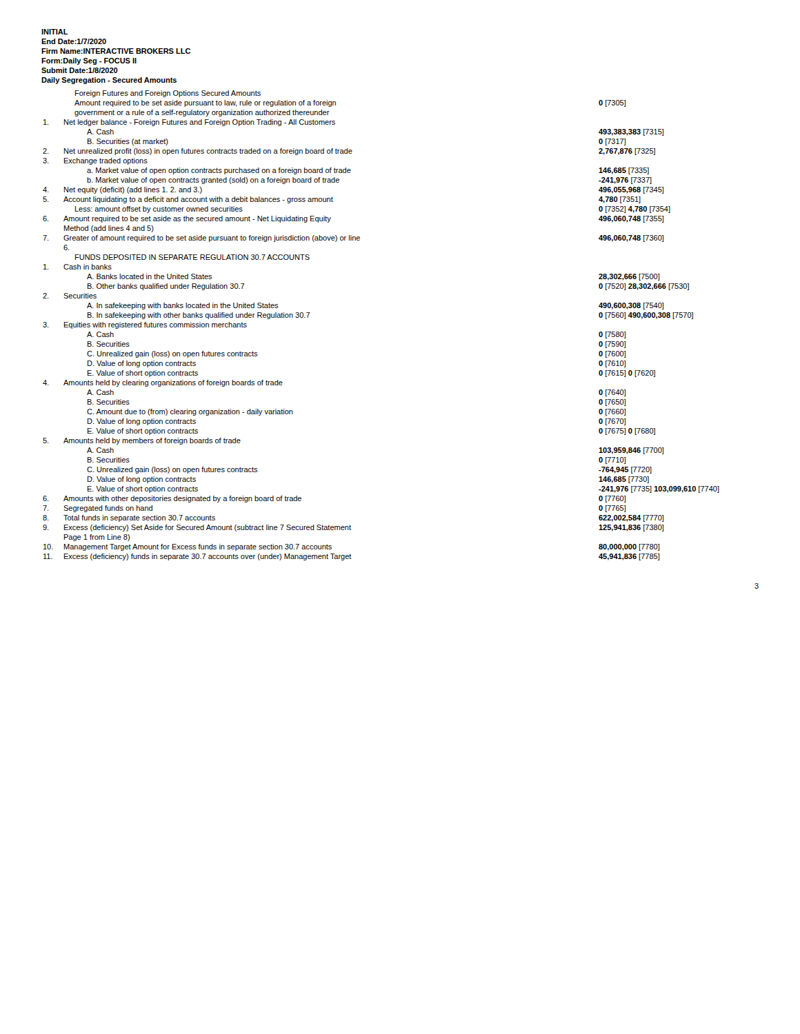INITIAL
End Date:1/7/2020
Firm Name:INTERACTIVE BROKERS LLC
Form:Daily Seg - FOCUS II
Submit Date:1/8/2020
Daily Segregation - Secured Amounts
| | Foreign Futures and Foreign Options Secured Amounts | |
| | Amount required to be set aside pursuant to law, rule or regulation of a foreign | 0 [7305] |
| | government or a rule of a self-regulatory organization authorized thereunder | |
| 1. | Net ledger balance - Foreign Futures and Foreign Option Trading - All Customers | |
| | A. Cash | 493,383,383 [7315] |
| | B. Securities (at market) | 0 [7317] |
| 2. | Net unrealized profit (loss) in open futures contracts traded on a foreign board of trade | 2,767,876 [7325] |
| 3. | Exchange traded options | |
| | a. Market value of open option contracts purchased on a foreign board of trade | 146,685 [7335] |
| | b. Market value of open contracts granted (sold) on a foreign board of trade | -241,976 [7337] |
| 4. | Net equity (deficit) (add lines 1. 2. and 3.) | 496,055,968 [7345] |
| 5. | Account liquidating to a deficit and account with a debit balances - gross amount | 4,780 [7351] |
| | Less: amount offset by customer owned securities | 0 [7352] 4,780 [7354] |
| 6. | Amount required to be set aside as the secured amount - Net Liquidating Equity | 496,060,748 [7355] |
| | Method (add lines 4 and 5) | |
| 7. | Greater of amount required to be set aside pursuant to foreign jurisdiction (above) or line | 496,060,748 [7360] |
| | 6. | |
| | FUNDS DEPOSITED IN SEPARATE REGULATION 30.7 ACCOUNTS | |
| 1. | Cash in banks | |
| | A. Banks located in the United States | 28,302,666 [7500] |
| | B. Other banks qualified under Regulation 30.7 | 0 [7520] 28,302,666 [7530] |
| 2. | Securities | |
| | A. In safekeeping with banks located in the United States | 490,600,308 [7540] |
| | B. In safekeeping with other banks qualified under Regulation 30.7 | 0 [7560] 490,600,308 [7570] |
| 3. | Equities with registered futures commission merchants | |
| | A. Cash | 0 [7580] |
| | B. Securities | 0 [7590] |
| | C. Unrealized gain (loss) on open futures contracts | 0 [7600] |
| | D. Value of long option contracts | 0 [7610] |
| | E. Value of short option contracts | 0 [7615] 0 [7620] |
| 4. | Amounts held by clearing organizations of foreign boards of trade | |
| | A. Cash | 0 [7640] |
| | B. Securities | 0 [7650] |
| | C. Amount due to (from) clearing organization - daily variation | 0 [7660] |
| | D. Value of long option contracts | 0 [7670] |
| | E. Value of short option contracts | 0 [7675] 0 [7680] |
| 5. | Amounts held by members of foreign boards of trade | |
| | A. Cash | 103,959,846 [7700] |
| | B. Securities | 0 [7710] |
| | C. Unrealized gain (loss) on open futures contracts | -764,945 [7720] |
| | D. Value of long option contracts | 146,685 [7730] |
| | E. Value of short option contracts | -241,976 [7735] 103,099,610 [7740] |
| 6. | Amounts with other depositories designated by a foreign board of trade | 0 [7760] |
| 7. | Segregated funds on hand | 0 [7765] |
| 8. | Total funds in separate section 30.7 accounts | 622,002,584 [7770] |
| 9. | Excess (deficiency) Set Aside for Secured Amount (subtract line 7 Secured Statement | 125,941,836 [7380] |
| | Page 1 from Line 8) | |
| 10. | Management Target Amount for Excess funds in separate section 30.7 accounts | 80,000,000 [7780] |
| 11. | Excess (deficiency) funds in separate 30.7 accounts over (under) Management Target | 45,941,836 [7785] |
3